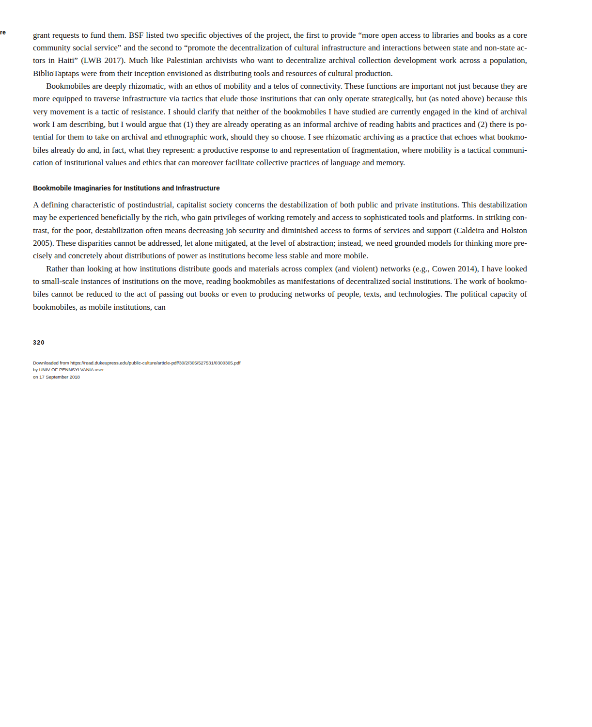Public Culture
grant requests to fund them. BSF listed two specific objectives of the project, the first to provide “more open access to libraries and books as a core community social service” and the second to “promote the decentralization of cultural infrastructure and interactions between state and non-state actors in Haiti” (LWB 2017). Much like Palestinian archivists who want to decentralize archival collection development work across a population, BiblioTaptaps were from their inception envisioned as distributing tools and resources of cultural production.
Bookmobiles are deeply rhizomatic, with an ethos of mobility and a telos of connectivity. These functions are important not just because they are more equipped to traverse infrastructure via tactics that elude those institutions that can only operate strategically, but (as noted above) because this very movement is a tactic of resistance. I should clarify that neither of the bookmobiles I have studied are currently engaged in the kind of archival work I am describing, but I would argue that (1) they are already operating as an informal archive of reading habits and practices and (2) there is potential for them to take on archival and ethnographic work, should they so choose. I see rhizomatic archiving as a practice that echoes what bookmobiles already do and, in fact, what they represent: a productive response to and representation of fragmentation, where mobility is a tactical communication of institutional values and ethics that can moreover facilitate collective practices of language and memory.
Bookmobile Imaginaries for Institutions and Infrastructure
A defining characteristic of postindustrial, capitalist society concerns the destabilization of both public and private institutions. This destabilization may be experienced beneficially by the rich, who gain privileges of working remotely and access to sophisticated tools and platforms. In striking contrast, for the poor, destabilization often means decreasing job security and diminished access to forms of services and support (Caldeira and Holston 2005). These disparities cannot be addressed, let alone mitigated, at the level of abstraction; instead, we need grounded models for thinking more precisely and concretely about distributions of power as institutions become less stable and more mobile.
Rather than looking at how institutions distribute goods and materials across complex (and violent) networks (e.g., Cowen 2014), I have looked to small-scale instances of institutions on the move, reading bookmobiles as manifestations of decentralized social institutions. The work of bookmobiles cannot be reduced to the act of passing out books or even to producing networks of people, texts, and technologies. The political capacity of bookmobiles, as mobile institutions, can
320
Downloaded from https://read.dukeupress.edu/public-culture/article-pdf/30/2/305/527531/0300305.pdf
by UNIV OF PENNSYLVANIA user
on 17 September 2018